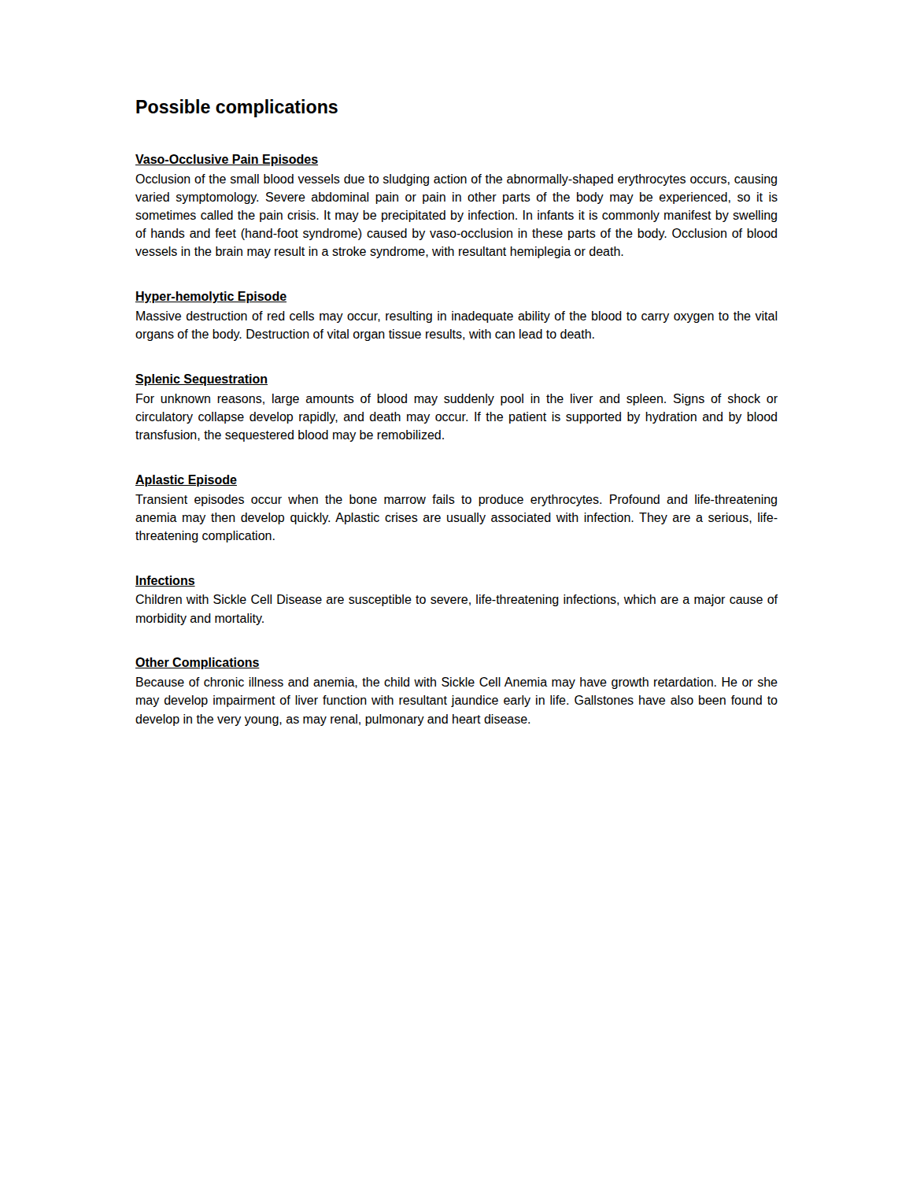Possible complications
Vaso-Occlusive Pain Episodes
Occlusion of the small blood vessels due to sludging action of the abnormally-shaped erythrocytes occurs, causing varied symptomology. Severe abdominal pain or pain in other parts of the body may be experienced, so it is sometimes called the pain crisis. It may be precipitated by infection. In infants it is commonly manifest by swelling of hands and feet (hand-foot syndrome) caused by vaso-occlusion in these parts of the body. Occlusion of blood vessels in the brain may result in a stroke syndrome, with resultant hemiplegia or death.
Hyper-hemolytic Episode
Massive destruction of red cells may occur, resulting in inadequate ability of the blood to carry oxygen to the vital organs of the body. Destruction of vital organ tissue results, with can lead to death.
Splenic Sequestration
For unknown reasons, large amounts of blood may suddenly pool in the liver and spleen. Signs of shock or circulatory collapse develop rapidly, and death may occur. If the patient is supported by hydration and by blood transfusion, the sequestered blood may be remobilized.
Aplastic Episode
Transient episodes occur when the bone marrow fails to produce erythrocytes. Profound and life-threatening anemia may then develop quickly. Aplastic crises are usually associated with infection. They are a serious, life-threatening complication.
Infections
Children with Sickle Cell Disease are susceptible to severe, life-threatening infections, which are a major cause of morbidity and mortality.
Other Complications
Because of chronic illness and anemia, the child with Sickle Cell Anemia may have growth retardation. He or she may develop impairment of liver function with resultant jaundice early in life. Gallstones have also been found to develop in the very young, as may renal, pulmonary and heart disease.